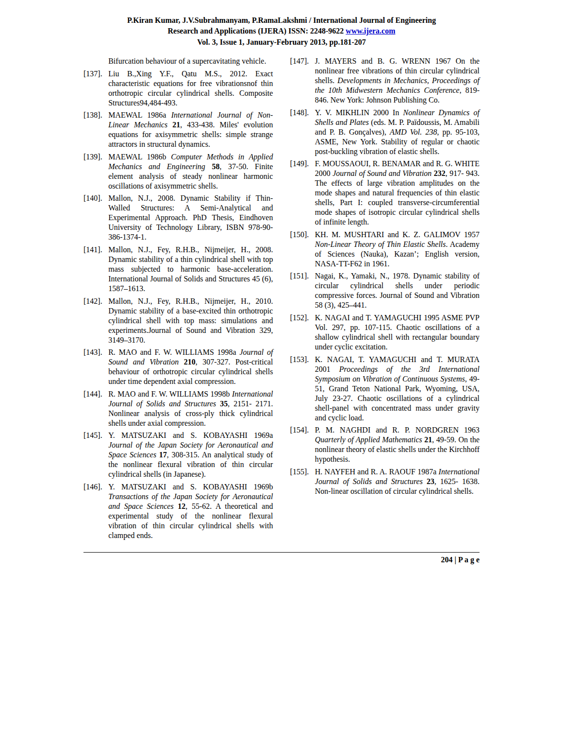P.Kiran Kumar, J.V.Subrahmanyam, P.RamaLakshmi / International Journal of Engineering
Research and Applications (IJERA) ISSN: 2248-9622 www.ijera.com
Vol. 3, Issue 1, January-February 2013, pp.181-207
Bifurcation behaviour of a supercavitating vehicle.
[137]. Liu B.,Xing Y.F., Qatu M.S., 2012. Exact characteristic equations for free vibrationsnof thin orthotropic circular cylindrical shells. Composite Structures94,484-493.
[138]. MAEWAL 1986a International Journal of Non-Linear Mechanics 21, 433-438. Miles' evolution equations for axisymmetric shells: simple strange attractors in structural dynamics.
[139]. MAEWAL 1986b Computer Methods in Applied Mechanics and Engineering 58, 37-50. Finite element analysis of steady nonlinear harmonic oscillations of axisymmetric shells.
[140]. Mallon, N.J., 2008. Dynamic Stability if Thin-Walled Structures: A Semi-Analytical and Experimental Approach. PhD Thesis, Eindhoven University of Technology Library, ISBN 978-90-386-1374-1.
[141]. Mallon, N.J., Fey, R.H.B., Nijmeijer, H., 2008. Dynamic stability of a thin cylindrical shell with top mass subjected to harmonic base-acceleration. International Journal of Solids and Structures 45 (6), 1587–1613.
[142]. Mallon, N.J., Fey, R.H.B., Nijmeijer, H., 2010. Dynamic stability of a base-excited thin orthotropic cylindrical shell with top mass: simulations and experiments.Journal of Sound and Vibration 329, 3149–3170.
[143]. R. MAO and F. W. WILLIAMS 1998a Journal of Sound and Vibration 210, 307-327. Post-critical behaviour of orthotropic circular cylindrical shells under time dependent axial compression.
[144]. R. MAO and F. W. WILLIAMS 1998b International Journal of Solids and Structures 35, 2151- 2171. Nonlinear analysis of cross-ply thick cylindrical shells under axial compression.
[145]. Y. MATSUZAKI and S. KOBAYASHI 1969a Journal of the Japan Society for Aeronautical and Space Sciences 17, 308-315. An analytical study of the nonlinear flexural vibration of thin circular cylindrical shells (in Japanese).
[146]. Y. MATSUZAKI and S. KOBAYASHI 1969b Transactions of the Japan Society for Aeronautical and Space Sciences 12, 55-62. A theoretical and experimental study of the nonlinear flexural vibration of thin circular cylindrical shells with clamped ends.
[147]. J. MAYERS and B. G. WRENN 1967 On the nonlinear free vibrations of thin circular cylindrical shells. Developments in Mechanics, Proceedings of the 10th Midwestern Mechanics Conference, 819-846. New York: Johnson Publishing Co.
[148]. Y. V. MIKHLIN 2000 In Nonlinear Dynamics of Shells and Plates (eds. M. P. Païdoussis, M. Amabili and P. B. Gonçalves), AMD Vol. 238, pp. 95-103, ASME, New York. Stability of regular or chaotic post-buckling vibration of elastic shells.
[149]. F. MOUSSAOUI, R. BENAMAR and R. G. WHITE 2000 Journal of Sound and Vibration 232, 917- 943. The effects of large vibration amplitudes on the mode shapes and natural frequencies of thin elastic shells, Part I: coupled transverse-circumferential mode shapes of isotropic circular cylindrical shells of infinite length.
[150]. KH. M. MUSHTARI and K. Z. GALIMOV 1957 Non-Linear Theory of Thin Elastic Shells. Academy of Sciences (Nauka), Kazan’; English version, NASA-TT-F62 in 1961.
[151]. Nagai, K., Yamaki, N., 1978. Dynamic stability of circular cylindrical shells under periodic compressive forces. Journal of Sound and Vibration 58 (3), 425–441.
[152]. K. NAGAI and T. YAMAGUCHI 1995 ASME PVP Vol. 297, pp. 107-115. Chaotic oscillations of a shallow cylindrical shell with rectangular boundary under cyclic excitation.
[153]. K. NAGAI, T. YAMAGUCHI and T. MURATA 2001 Proceedings of the 3rd International Symposium on Vibration of Continuous Systems, 49-51, Grand Teton National Park, Wyoming, USA, July 23-27. Chaotic oscillations of a cylindrical shell-panel with concentrated mass under gravity and cyclic load.
[154]. P. M. NAGHDI and R. P. NORDGREN 1963 Quarterly of Applied Mathematics 21, 49-59. On the nonlinear theory of elastic shells under the Kirchhoff hypothesis.
[155]. H. NAYFEH and R. A. RAOUF 1987a International Journal of Solids and Structures 23, 1625- 1638. Non-linear oscillation of circular cylindrical shells.
204 | P a g e